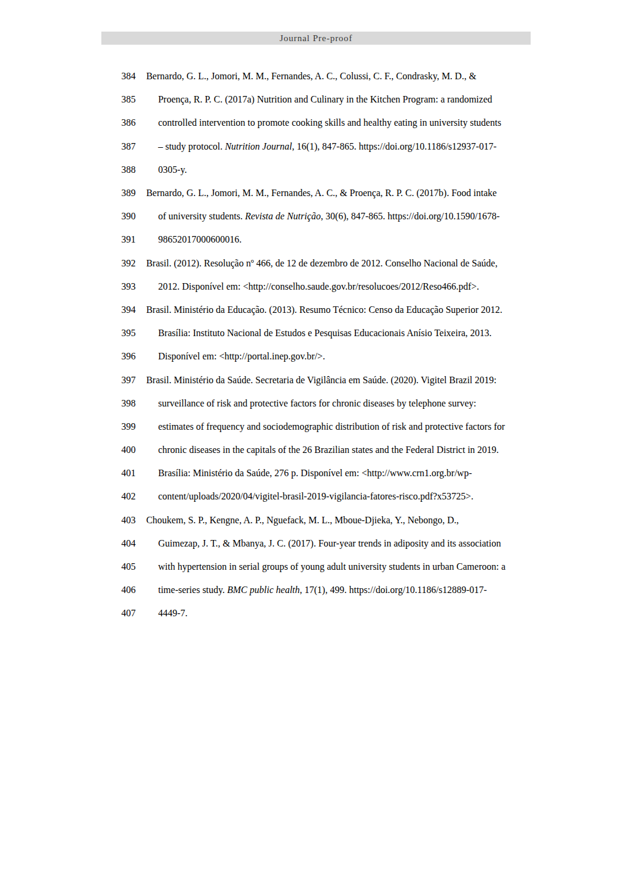Journal Pre-proof
384
Bernardo, G. L., Jomori, M. M., Fernandes, A. C., Colussi, C. F., Condrasky, M. D., &
385
Proença, R. P. C. (2017a) Nutrition and Culinary in the Kitchen Program: a randomized
386
controlled intervention to promote cooking skills and healthy eating in university students
387
– study protocol. Nutrition Journal, 16(1), 847-865. https://doi.org/10.1186/s12937-017-
388
0305-y.
389
Bernardo, G. L., Jomori, M. M., Fernandes, A. C., & Proença, R. P. C. (2017b). Food intake
390
of university students. Revista de Nutrição, 30(6), 847-865. https://doi.org/10.1590/1678-
391
98652017000600016.
392
Brasil. (2012). Resolução nº 466, de 12 de dezembro de 2012. Conselho Nacional de Saúde,
393
2012. Disponível em: <http://conselho.saude.gov.br/resolucoes/2012/Reso466.pdf>.
394
Brasil. Ministério da Educação. (2013). Resumo Técnico: Censo da Educação Superior 2012.
395
Brasília: Instituto Nacional de Estudos e Pesquisas Educacionais Anísio Teixeira, 2013.
396
Disponível em: <http://portal.inep.gov.br/>.
397
Brasil. Ministério da Saúde. Secretaria de Vigilância em Saúde. (2020). Vigitel Brazil 2019:
398
surveillance of risk and protective factors for chronic diseases by telephone survey:
399
estimates of frequency and sociodemographic distribution of risk and protective factors for
400
chronic diseases in the capitals of the 26 Brazilian states and the Federal District in 2019.
401
Brasília: Ministério da Saúde, 276 p. Disponível em: <http://www.crn1.org.br/wp-
402
content/uploads/2020/04/vigitel-brasil-2019-vigilancia-fatores-risco.pdf?x53725>.
403
Choukem, S. P., Kengne, A. P., Nguefack, M. L., Mboue-Djieka, Y., Nebongo, D.,
404
Guimezap, J. T., & Mbanya, J. C. (2017). Four-year trends in adiposity and its association
405
with hypertension in serial groups of young adult university students in urban Cameroon: a
406
time-series study. BMC public health, 17(1), 499. https://doi.org/10.1186/s12889-017-
407
4449-7.